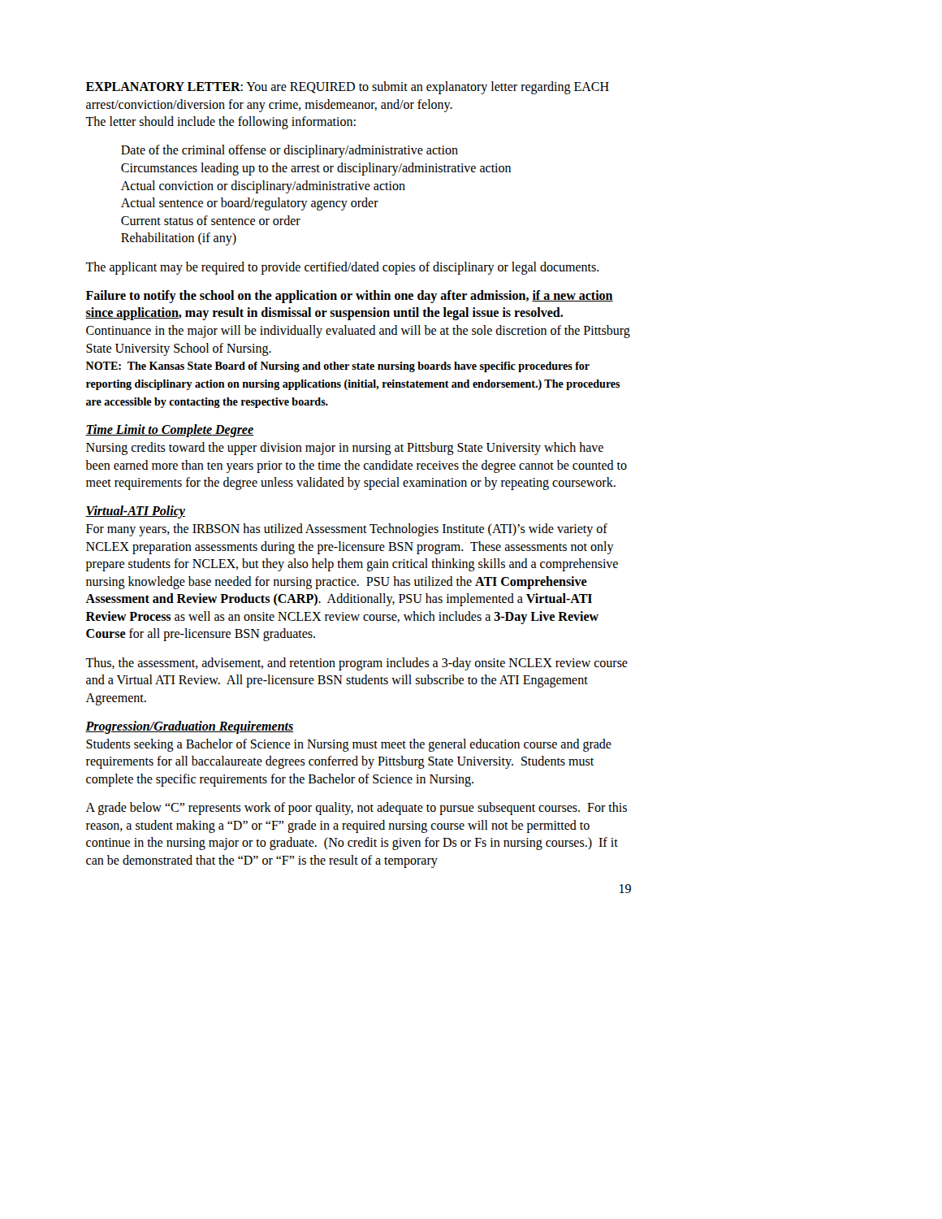EXPLANATORY LETTER: You are REQUIRED to submit an explanatory letter regarding EACH arrest/conviction/diversion for any crime, misdemeanor, and/or felony.
The letter should include the following information:
Date of the criminal offense or disciplinary/administrative action
Circumstances leading up to the arrest or disciplinary/administrative action
Actual conviction or disciplinary/administrative action
Actual sentence or board/regulatory agency order
Current status of sentence or order
Rehabilitation (if any)
The applicant may be required to provide certified/dated copies of disciplinary or legal documents.
Failure to notify the school on the application or within one day after admission, if a new action since application, may result in dismissal or suspension until the legal issue is resolved. Continuance in the major will be individually evaluated and will be at the sole discretion of the Pittsburg State University School of Nursing.
NOTE: The Kansas State Board of Nursing and other state nursing boards have specific procedures for reporting disciplinary action on nursing applications (initial, reinstatement and endorsement.) The procedures are accessible by contacting the respective boards.
Time Limit to Complete Degree
Nursing credits toward the upper division major in nursing at Pittsburg State University which have been earned more than ten years prior to the time the candidate receives the degree cannot be counted to meet requirements for the degree unless validated by special examination or by repeating coursework.
Virtual-ATI Policy
For many years, the IRBSON has utilized Assessment Technologies Institute (ATI)’s wide variety of NCLEX preparation assessments during the pre-licensure BSN program. These assessments not only prepare students for NCLEX, but they also help them gain critical thinking skills and a comprehensive nursing knowledge base needed for nursing practice. PSU has utilized the ATI Comprehensive Assessment and Review Products (CARP). Additionally, PSU has implemented a Virtual-ATI Review Process as well as an onsite NCLEX review course, which includes a 3-Day Live Review Course for all pre-licensure BSN graduates.
Thus, the assessment, advisement, and retention program includes a 3-day onsite NCLEX review course and a Virtual ATI Review. All pre-licensure BSN students will subscribe to the ATI Engagement Agreement.
Progression/Graduation Requirements
Students seeking a Bachelor of Science in Nursing must meet the general education course and grade requirements for all baccalaureate degrees conferred by Pittsburg State University. Students must complete the specific requirements for the Bachelor of Science in Nursing.
A grade below “C” represents work of poor quality, not adequate to pursue subsequent courses. For this reason, a student making a “D” or “F” grade in a required nursing course will not be permitted to continue in the nursing major or to graduate. (No credit is given for Ds or Fs in nursing courses.) If it can be demonstrated that the “D” or “F” is the result of a temporary
19